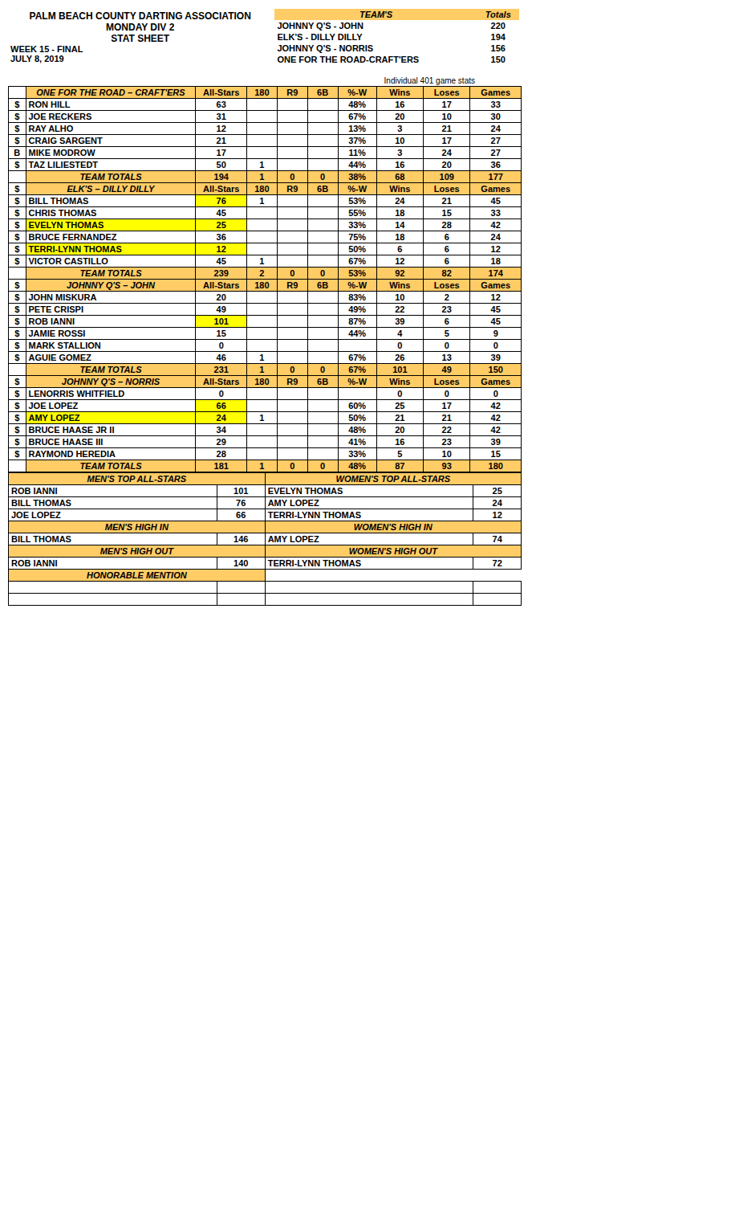| PALM BEACH COUNTY DARTING ASSOCIATION MONDAY DIV 2 STAT SHEET WEEK 15 - FINAL JULY 8, 2019 | / TEAM'S / Totals / / JOHNNY Q'S - JOHN / 220 / / ELK'S - DILLY DILLY / 194 / / JOHNNY Q'S - NORRIS / 156 / / ONE FOR THE ROAD-CRAFT'ERS / 150 / |
| | Individual 401 game stats |
| | ONE FOR THE ROAD – CRAFT'ERS | All-Stars | 180 | R9 | 6B | %-W | Wins | Loses | Games |
| $ | RON HILL | 63 | | | | 48% | 16 | 17 | 33 |
| $ | JOE RECKERS | 31 | | | | 67% | 20 | 10 | 30 |
| $ | RAY ALHO | 12 | | | | 13% | 3 | 21 | 24 |
| $ | CRAIG SARGENT | 21 | | | | 37% | 10 | 17 | 27 |
| B | MIKE MODROW | 17 | | | | 11% | 3 | 24 | 27 |
| $ | TAZ LILIESTEDT | 50 | 1 | | | 44% | 16 | 20 | 36 |
| | TEAM TOTALS | 194 | 1 | 0 | 0 | 38% | 68 | 109 | 177 |
| $ | ELK'S – DILLY DILLY | All-Stars | 180 | R9 | 6B | %-W | Wins | Loses | Games |
| $ | BILL THOMAS | 76 | 1 | | | 53% | 24 | 21 | 45 |
| $ | CHRIS THOMAS | 45 | | | | 55% | 18 | 15 | 33 |
| $ | EVELYN THOMAS | 25 | | | | 33% | 14 | 28 | 42 |
| $ | BRUCE FERNANDEZ | 36 | | | | 75% | 18 | 6 | 24 |
| $ | TERRI-LYNN THOMAS | 12 | | | | 50% | 6 | 6 | 12 |
| $ | VICTOR CASTILLO | 45 | 1 | | | 67% | 12 | 6 | 18 |
| | TEAM TOTALS | 239 | 2 | 0 | 0 | 53% | 92 | 82 | 174 |
| $ | JOHNNY Q'S – JOHN | All-Stars | 180 | R9 | 6B | %-W | Wins | Loses | Games |
| $ | JOHN MISKURA | 20 | | | | 83% | 10 | 2 | 12 |
| $ | PETE CRISPI | 49 | | | | 49% | 22 | 23 | 45 |
| $ | ROB IANNI | 101 | | | | 87% | 39 | 6 | 45 |
| $ | JAMIE ROSSI | 15 | | | | 44% | 4 | 5 | 9 |
| $ | MARK STALLION | 0 | | | | | 0 | 0 | 0 |
| $ | AGUIE GOMEZ | 46 | 1 | | | 67% | 26 | 13 | 39 |
| | TEAM TOTALS | 231 | 1 | 0 | 0 | 67% | 101 | 49 | 150 |
| $ | JOHNNY Q'S – NORRIS | All-Stars | 180 | R9 | 6B | %-W | Wins | Loses | Games |
| $ | LENORRIS WHITFIELD | 0 | | | | | 0 | 0 | 0 |
| $ | JOE LOPEZ | 66 | | | | 60% | 25 | 17 | 42 |
| $ | AMY LOPEZ | 24 | 1 | | | 50% | 21 | 21 | 42 |
| $ | BRUCE HAASE JR II | 34 | | | | 48% | 20 | 22 | 42 |
| $ | BRUCE HAASE III | 29 | | | | 41% | 16 | 23 | 39 |
| $ | RAYMOND HEREDIA | 28 | | | | 33% | 5 | 10 | 15 |
| | TEAM TOTALS | 181 | 1 | 0 | 0 | 48% | 87 | 93 | 180 |
| MEN'S TOP ALL-STARS | WOMEN'S TOP ALL-STARS |
| ROB IANNI | 101 | EVELYN THOMAS | 25 |
| BILL THOMAS | 76 | AMY LOPEZ | 24 |
| JOE LOPEZ | 66 | TERRI-LYNN THOMAS | 12 |
| MEN'S HIGH IN | WOMEN'S HIGH IN |
| BILL THOMAS | 146 | AMY LOPEZ | 74 |
| MEN'S HIGH OUT | WOMEN'S HIGH OUT |
| ROB IANNI | 140 | TERRI-LYNN THOMAS | 72 |
| HONORABLE MENTION | | |